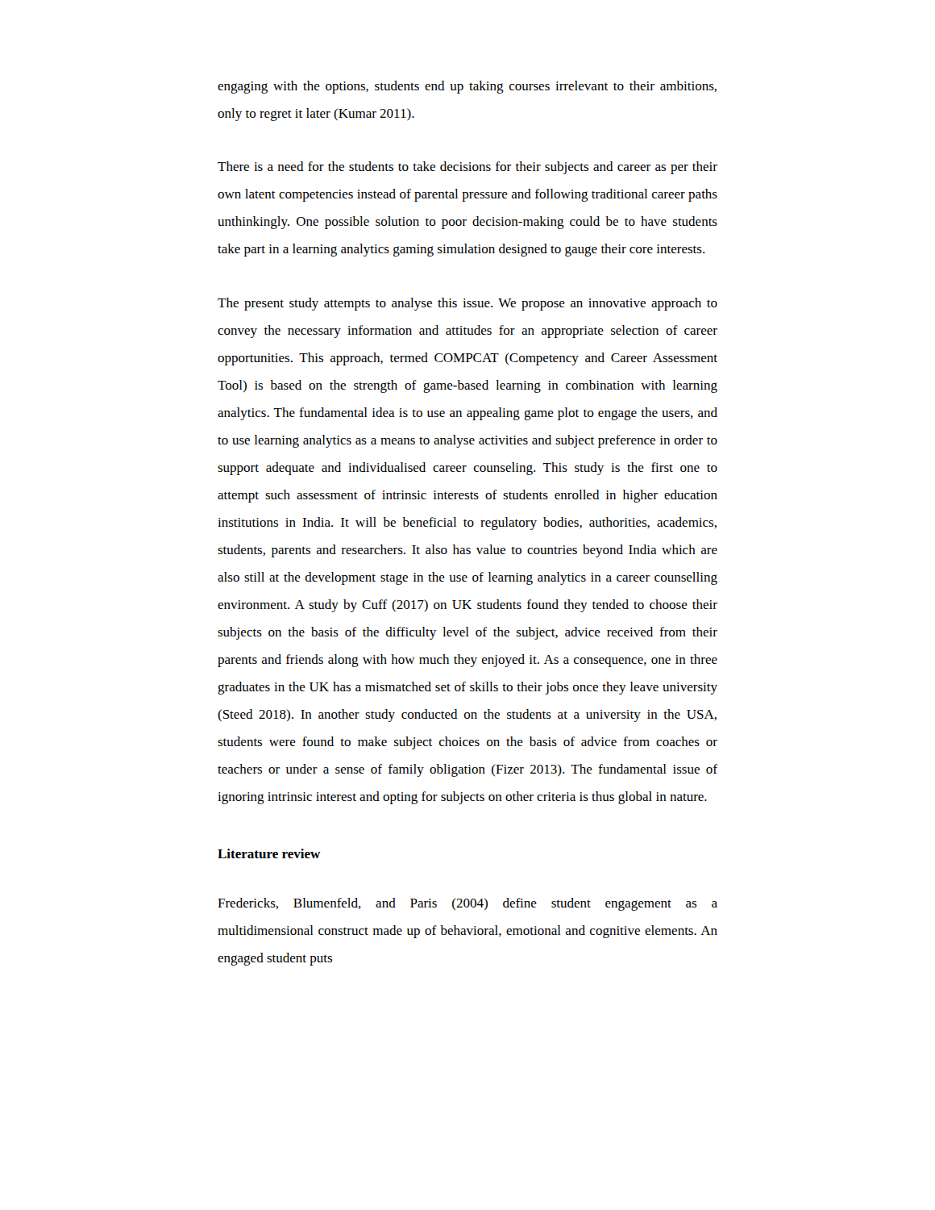engaging with the options, students end up taking courses irrelevant to their ambitions, only to regret it later (Kumar 2011).
There is a need for the students to take decisions for their subjects and career as per their own latent competencies instead of parental pressure and following traditional career paths unthinkingly. One possible solution to poor decision-making could be to have students take part in a learning analytics gaming simulation designed to gauge their core interests.
The present study attempts to analyse this issue. We propose an innovative approach to convey the necessary information and attitudes for an appropriate selection of career opportunities. This approach, termed COMPCAT (Competency and Career Assessment Tool) is based on the strength of game-based learning in combination with learning analytics. The fundamental idea is to use an appealing game plot to engage the users, and to use learning analytics as a means to analyse activities and subject preference in order to support adequate and individualised career counseling. This study is the first one to attempt such assessment of intrinsic interests of students enrolled in higher education institutions in India. It will be beneficial to regulatory bodies, authorities, academics, students, parents and researchers. It also has value to countries beyond India which are also still at the development stage in the use of learning analytics in a career counselling environment. A study by Cuff (2017) on UK students found they tended to choose their subjects on the basis of the difficulty level of the subject, advice received from their parents and friends along with how much they enjoyed it. As a consequence, one in three graduates in the UK has a mismatched set of skills to their jobs once they leave university (Steed 2018). In another study conducted on the students at a university in the USA, students were found to make subject choices on the basis of advice from coaches or teachers or under a sense of family obligation (Fizer 2013). The fundamental issue of ignoring intrinsic interest and opting for subjects on other criteria is thus global in nature.
Literature review
Fredericks, Blumenfeld, and Paris (2004) define student engagement as a multidimensional construct made up of behavioral, emotional and cognitive elements. An engaged student puts